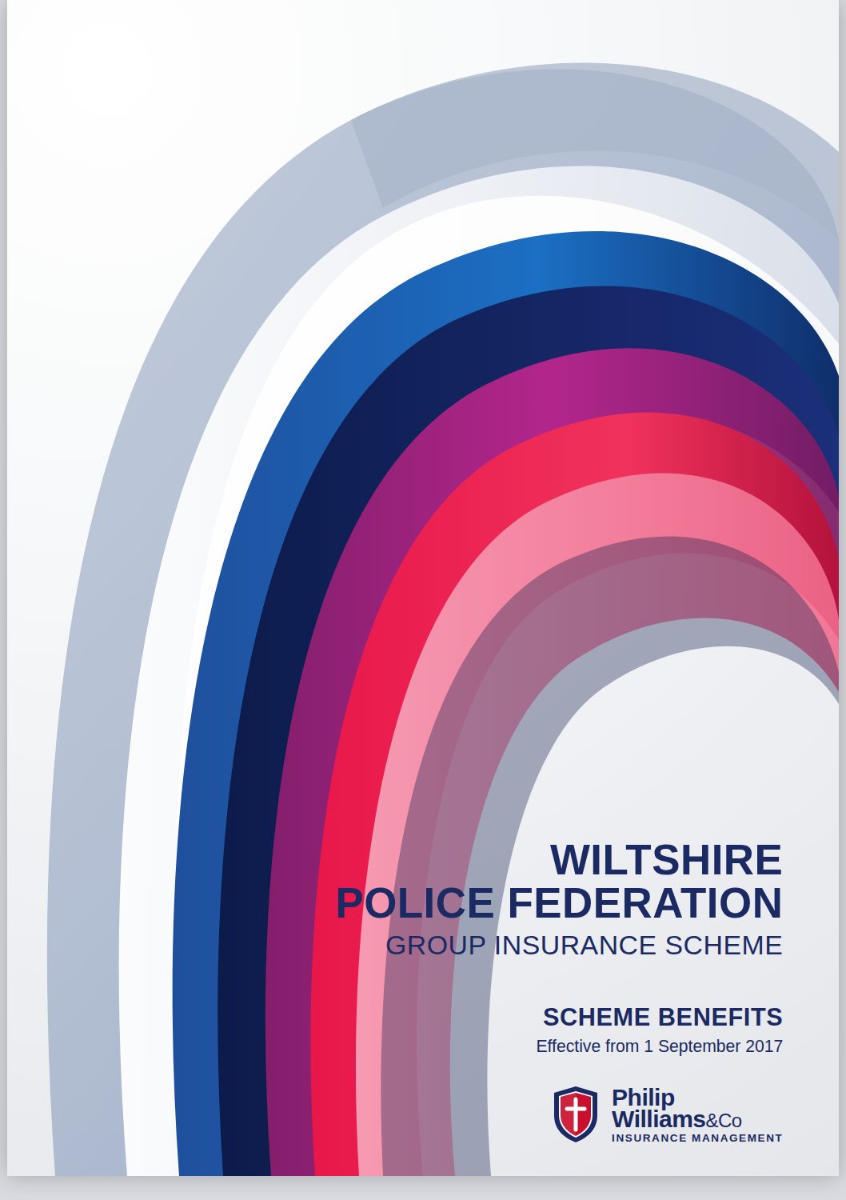WiltshirePolice Federation
Group Insurance Scheme
Scheme Benefits
Effective from 1 September 2017
Philip Williams&Co INSURANCE MANAGEMENT